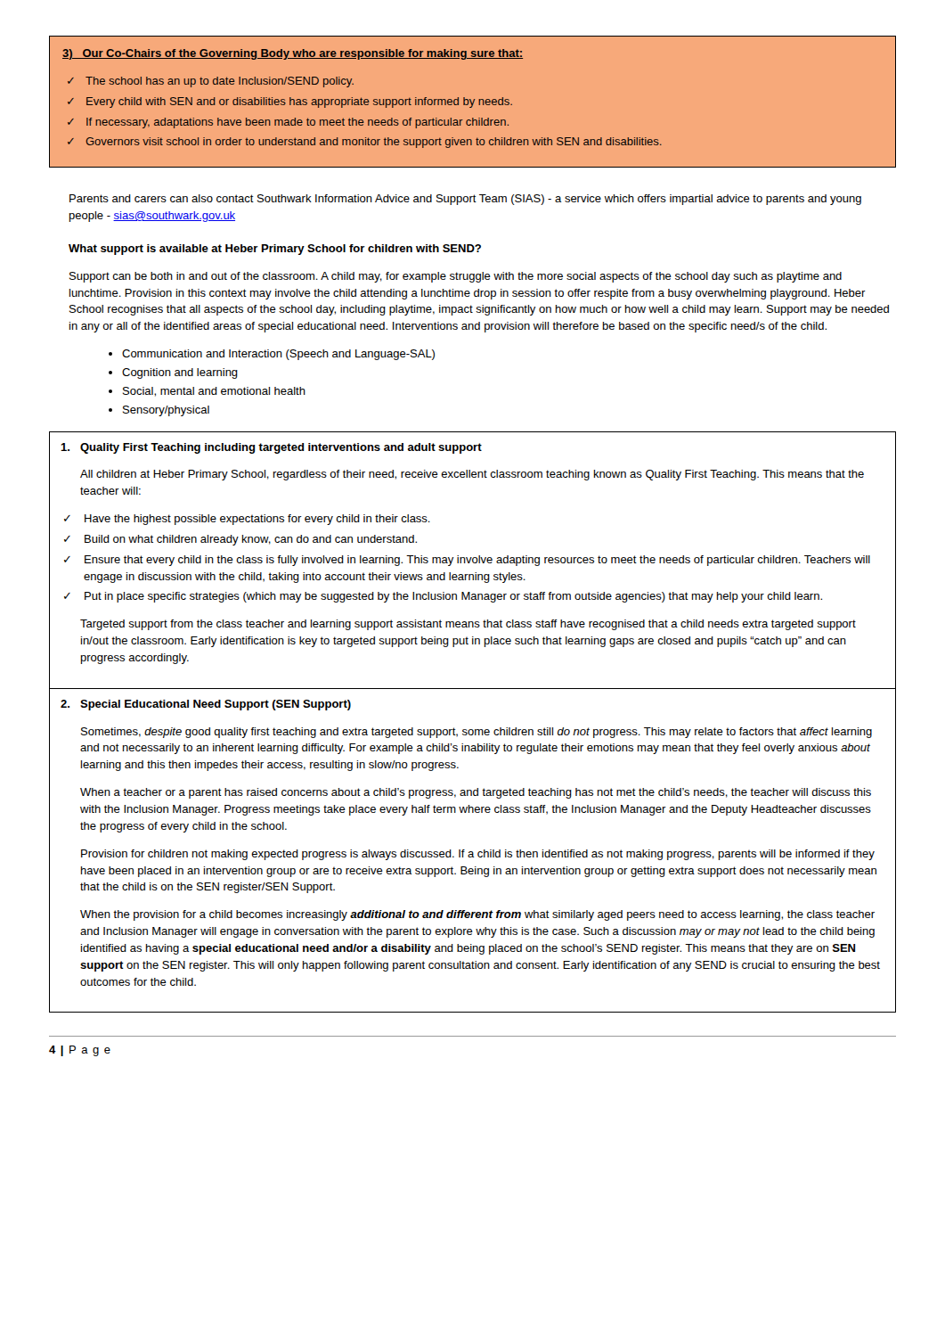3) Our Co-Chairs of the Governing Body who are responsible for making sure that:
The school has an up to date Inclusion/SEND policy.
Every child with SEN and or disabilities has appropriate support informed by needs.
If necessary, adaptations have been made to meet the needs of particular children.
Governors visit school in order to understand and monitor the support given to children with SEN and disabilities.
Parents and carers can also contact Southwark Information Advice and Support Team (SIAS) - a service which offers impartial advice to parents and young people - sias@southwark.gov.uk
What support is available at Heber Primary School for children with SEND?
Support can be both in and out of the classroom. A child may, for example struggle with the more social aspects of the school day such as playtime and lunchtime. Provision in this context may involve the child attending a lunchtime drop in session to offer respite from a busy overwhelming playground. Heber School recognises that all aspects of the school day, including playtime, impact significantly on how much or how well a child may learn. Support may be needed in any or all of the identified areas of special educational need. Interventions and provision will therefore be based on the specific need/s of the child.
Communication and Interaction (Speech and Language-SAL)
Cognition and learning
Social, mental and emotional health
Sensory/physical
1. Quality First Teaching including targeted interventions and adult support
All children at Heber Primary School, regardless of their need, receive excellent classroom teaching known as Quality First Teaching. This means that the teacher will:
Have the highest possible expectations for every child in their class.
Build on what children already know, can do and can understand.
Ensure that every child in the class is fully involved in learning. This may involve adapting resources to meet the needs of particular children. Teachers will engage in discussion with the child, taking into account their views and learning styles.
Put in place specific strategies (which may be suggested by the Inclusion Manager or staff from outside agencies) that may help your child learn.
Targeted support from the class teacher and learning support assistant means that class staff have recognised that a child needs extra targeted support in/out the classroom. Early identification is key to targeted support being put in place such that learning gaps are closed and pupils “catch up” and can progress accordingly.
2. Special Educational Need Support (SEN Support)
Sometimes, despite good quality first teaching and extra targeted support, some children still do not progress. This may relate to factors that affect learning and not necessarily to an inherent learning difficulty. For example a child’s inability to regulate their emotions may mean that they feel overly anxious about learning and this then impedes their access, resulting in slow/no progress.
When a teacher or a parent has raised concerns about a child’s progress, and targeted teaching has not met the child’s needs, the teacher will discuss this with the Inclusion Manager. Progress meetings take place every half term where class staff, the Inclusion Manager and the Deputy Headteacher discusses the progress of every child in the school.
Provision for children not making expected progress is always discussed. If a child is then identified as not making progress, parents will be informed if they have been placed in an intervention group or are to receive extra support. Being in an intervention group or getting extra support does not necessarily mean that the child is on the SEN register/SEN Support.
When the provision for a child becomes increasingly additional to and different from what similarly aged peers need to access learning, the class teacher and Inclusion Manager will engage in conversation with the parent to explore why this is the case. Such a discussion may or may not lead to the child being identified as having a special educational need and/or a disability and being placed on the school’s SEND register. This means that they are on SEN support on the SEN register. This will only happen following parent consultation and consent. Early identification of any SEND is crucial to ensuring the best outcomes for the child.
4 | P a g e